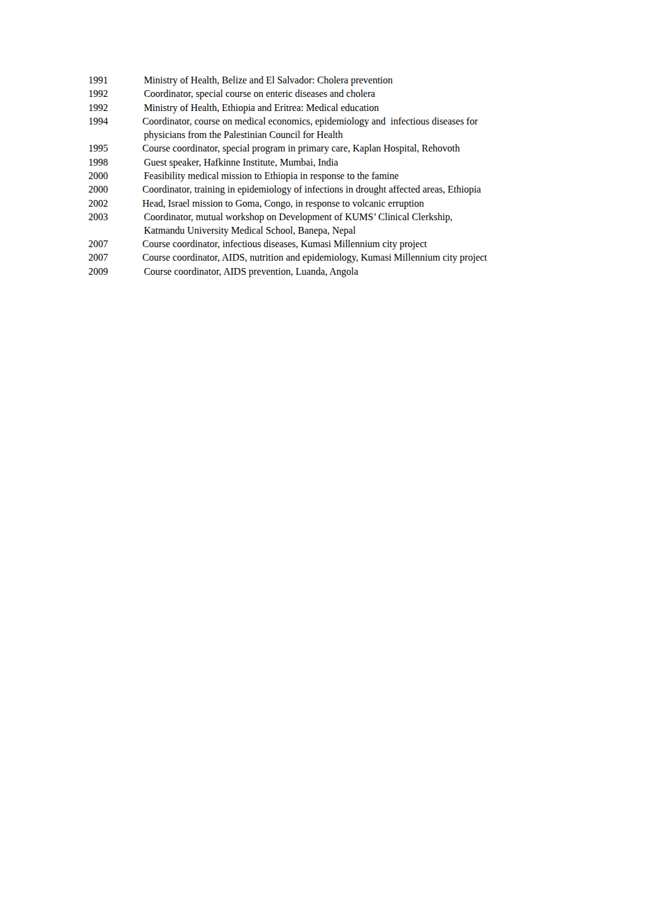| 1991 | Ministry of Health, Belize and El Salvador: Cholera prevention |
| 1992 | Coordinator, special course on enteric diseases and cholera |
| 1992 | Ministry of Health, Ethiopia and Eritrea: Medical education |
| 1994 | Coordinator, course on medical economics, epidemiology and infectious diseases for physicians from the Palestinian Council for Health |
| 1995 | Course coordinator, special program in primary care, Kaplan Hospital, Rehovoth |
| 1998 | Guest speaker, Hafkinne Institute, Mumbai, India |
| 2000 | Feasibility medical mission to Ethiopia in response to the famine |
| 2000 | Coordinator, training in epidemiology of infections in drought affected areas, Ethiopia |
| 2002 | Head, Israel mission to Goma, Congo, in response to volcanic erruption |
| 2003 | Coordinator, mutual workshop on Development of KUMS’ Clinical Clerkship, Katmandu University Medical School, Banepa, Nepal |
| 2007 | Course coordinator, infectious diseases, Kumasi Millennium city project |
| 2007 | Course coordinator, AIDS, nutrition and epidemiology, Kumasi Millennium city project |
| 2009 | Course coordinator, AIDS prevention, Luanda, Angola |